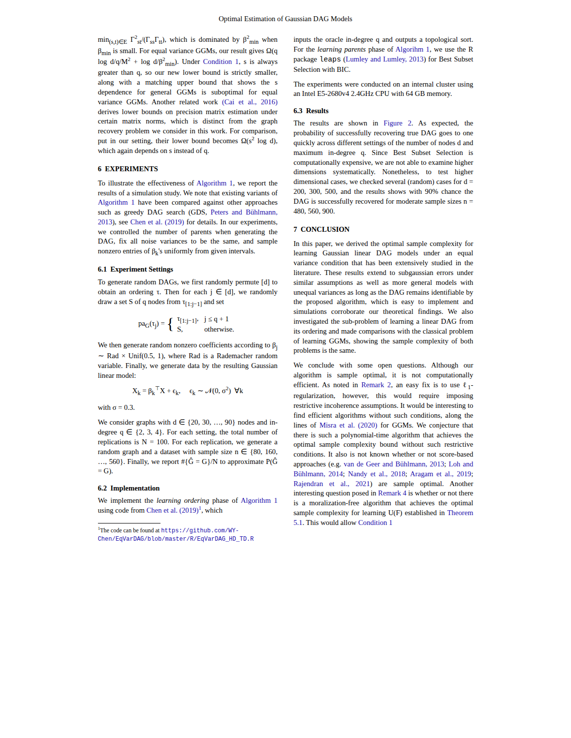Optimal Estimation of Gaussian DAG Models
min(s,t)∈E Γ2st/(ΓssΓtt), which is dominated by β2min when βmin is small. For equal variance GGMs, our result gives Ω(q log d/q/M2 + log d/β2min). Under Condition 1, s is always greater than q, so our new lower bound is strictly smaller, along with a matching upper bound that shows the s dependence for general GGMs is suboptimal for equal variance GGMs. Another related work (Cai et al., 2016) derives lower bounds on precision matrix estimation under certain matrix norms, which is distinct from the graph recovery problem we consider in this work. For comparison, put in our setting, their lower bound becomes Ω(s2 log d), which again depends on s instead of q.
6 EXPERIMENTS
To illustrate the effectiveness of Algorithm 1, we report the results of a simulation study. We note that existing variants of Algorithm 1 have been compared against other approaches such as greedy DAG search (GDS, Peters and Bühlmann, 2013), see Chen et al. (2019) for details. In our experiments, we controlled the number of parents when generating the DAG, fix all noise variances to be the same, and sample nonzero entries of βk's uniformly from given intervals.
6.1 Experiment Settings
To generate random DAGs, we first randomly permute [d] to obtain an ordering τ. Then for each j ∈ [d], we randomly draw a set S of q nodes from τ[1:j−1] and set
paG(τj) = {
| τ [1:j−1] , | j ≤ q + 1 |
| S, | otherwise. |
We then generate random nonzero coefficients according to βj ∼ Rad × Unif(0.5, 1), where Rad is a Rademacher random variable. Finally, we generate data by the resulting Gaussian linear model:
Xk = βk⊤X + ϵk, ϵk ∼ 𝒩(0, σ2) ∀k
with σ = 0.3.
We consider graphs with d ∈ {20, 30, …, 90} nodes and in-degree q ∈ {2, 3, 4}. For each setting, the total number of replications is N = 100. For each replication, we generate a random graph and a dataset with sample size n ∈ {80, 160, …, 560}. Finally, we report #{Ĝ = G}/N to approximate P(Ĝ = G).
6.2 Implementation
We implement the learning ordering phase of Algorithm 1 using code from Chen et al. (2019)1, which
1The code can be found at https://github.com/WY-Chen/EqVarDAG/blob/master/R/EqVarDAG_HD_TD.R
inputs the oracle in-degree q and outputs a topological sort. For the learning parents phase of Algorihm 1, we use the R package leaps (Lumley and Lumley, 2013) for Best Subset Selection with BIC.
The experiments were conducted on an internal cluster using an Intel E5-2680v4 2.4GHz CPU with 64 GB memory.
6.3 Results
The results are shown in Figure 2. As expected, the probability of successfully recovering true DAG goes to one quickly across different settings of the number of nodes d and maximum in-degree q. Since Best Subset Selection is computationally expensive, we are not able to examine higher dimensions systematically. Nonetheless, to test higher dimensional cases, we checked several (random) cases for d = 200, 300, 500, and the results shows with 90% chance the DAG is successfully recovered for moderate sample sizes n = 480, 560, 900.
7 CONCLUSION
In this paper, we derived the optimal sample complexity for learning Gaussian linear DAG models under an equal variance condition that has been extensively studied in the literature. These results extend to subgaussian errors under similar assumptions as well as more general models with unequal variances as long as the DAG remains identifiable by the proposed algorithm, which is easy to implement and simulations corroborate our theoretical findings. We also investigated the sub-problem of learning a linear DAG from its ordering and made comparisons with the classical problem of learning GGMs, showing the sample complexity of both problems is the same.
We conclude with some open questions. Although our algorithm is sample optimal, it is not computationally efficient. As noted in Remark 2, an easy fix is to use ℓ1-regularization, however, this would require imposing restrictive incoherence assumptions. It would be interesting to find efficient algorithms without such conditions, along the lines of Misra et al. (2020) for GGMs. We conjecture that there is such a polynomial-time algorithm that achieves the optimal sample complexity bound without such restrictive conditions. It also is not known whether or not score-based approaches (e.g. van de Geer and Bühlmann, 2013; Loh and Bühlmann, 2014; Nandy et al., 2018; Aragam et al., 2019; Rajendran et al., 2021) are sample optimal. Another interesting question posed in Remark 4 is whether or not there is a moralization-free algorithm that achieves the optimal sample complexity for learning U(F) established in Theorem 5.1. This would allow Condition 1